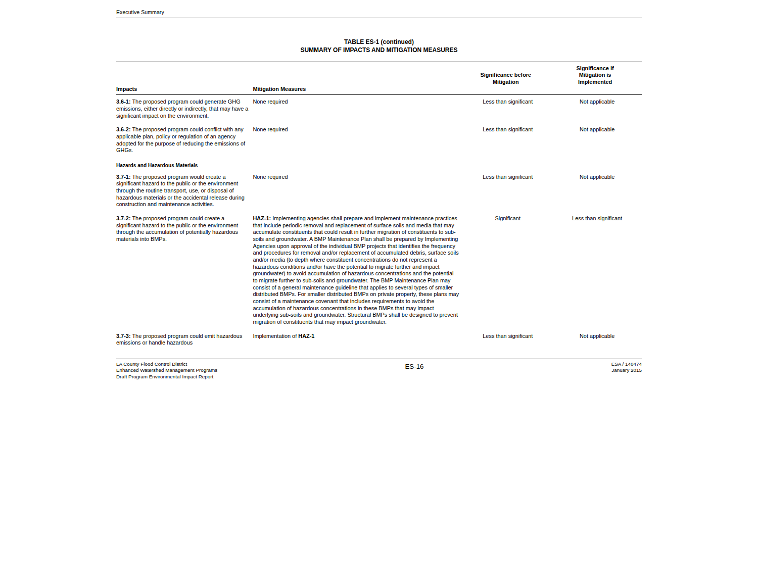Executive Summary
TABLE ES-1 (continued)
SUMMARY OF IMPACTS AND MITIGATION MEASURES
| | | Significance before Mitigation | Significance if Mitigation is Implemented |
| --- | --- | --- | --- |
| Impacts | Mitigation Measures | | |
| 3.6-1: The proposed program could generate GHG emissions, either directly or indirectly, that may have a significant impact on the environment. | None required | Less than significant | Not applicable |
| 3.6-2: The proposed program could conflict with any applicable plan, policy or regulation of an agency adopted for the purpose of reducing the emissions of GHGs. | None required | Less than significant | Not applicable |
| Hazards and Hazardous Materials |
| 3.7-1: The proposed program would create a significant hazard to the public or the environment through the routine transport, use, or disposal of hazardous materials or the accidental release during construction and maintenance activities. | None required | Less than significant | Not applicable |
| 3.7-2: The proposed program could create a significant hazard to the public or the environment through the accumulation of potentially hazardous materials into BMPs. | HAZ-1: Implementing agencies shall prepare and implement maintenance practices that include periodic removal and replacement of surface soils and media that may accumulate constituents that could result in further migration of constituents to sub-soils and groundwater. A BMP Maintenance Plan shall be prepared by Implementing Agencies upon approval of the individual BMP projects that identifies the frequency and procedures for removal and/or replacement of accumulated debris, surface soils and/or media (to depth where constituent concentrations do not represent a hazardous conditions and/or have the potential to migrate further and impact groundwater) to avoid accumulation of hazardous concentrations and the potential to migrate further to sub-soils and groundwater. The BMP Maintenance Plan may consist of a general maintenance guideline that applies to several types of smaller distributed BMPs. For smaller distributed BMPs on private property, these plans may consist of a maintenance covenant that includes requirements to avoid the accumulation of hazardous concentrations in these BMPs that may impact underlying sub-soils and groundwater. Structural BMPs shall be designed to prevent migration of constituents that may impact groundwater. | Significant | Less than significant |
| 3.7-3: The proposed program could emit hazardous emissions or handle hazardous | Implementation of HAZ-1 | Less than significant | Not applicable |
LA County Flood Control District
Enhanced Watershed Management Programs
Draft Program Environmental Impact Report
ES-16
ESA / 140474
January 2015